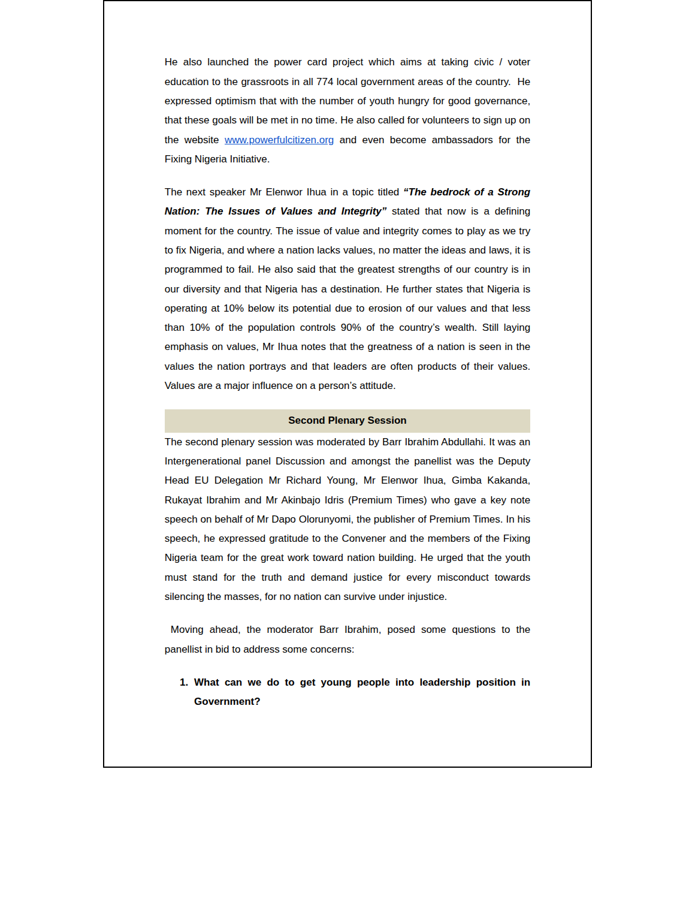He also launched the power card project which aims at taking civic / voter education to the grassroots in all 774 local government areas of the country. He expressed optimism that with the number of youth hungry for good governance, that these goals will be met in no time. He also called for volunteers to sign up on the website www.powerfulcitizen.org and even become ambassadors for the Fixing Nigeria Initiative.
The next speaker Mr Elenwor Ihua in a topic titled “The bedrock of a Strong Nation: The Issues of Values and Integrity” stated that now is a defining moment for the country. The issue of value and integrity comes to play as we try to fix Nigeria, and where a nation lacks values, no matter the ideas and laws, it is programmed to fail. He also said that the greatest strengths of our country is in our diversity and that Nigeria has a destination. He further states that Nigeria is operating at 10% below its potential due to erosion of our values and that less than 10% of the population controls 90% of the country’s wealth. Still laying emphasis on values, Mr Ihua notes that the greatness of a nation is seen in the values the nation portrays and that leaders are often products of their values. Values are a major influence on a person’s attitude.
Second Plenary Session
The second plenary session was moderated by Barr Ibrahim Abdullahi. It was an Intergenerational panel Discussion and amongst the panellist was the Deputy Head EU Delegation Mr Richard Young, Mr Elenwor Ihua, Gimba Kakanda, Rukayat Ibrahim and Mr Akinbajo Idris (Premium Times) who gave a key note speech on behalf of Mr Dapo Olorunyomi, the publisher of Premium Times. In his speech, he expressed gratitude to the Convener and the members of the Fixing Nigeria team for the great work toward nation building. He urged that the youth must stand for the truth and demand justice for every misconduct towards silencing the masses, for no nation can survive under injustice.
Moving ahead, the moderator Barr Ibrahim, posed some questions to the panellist in bid to address some concerns:
What can we do to get young people into leadership position in Government?